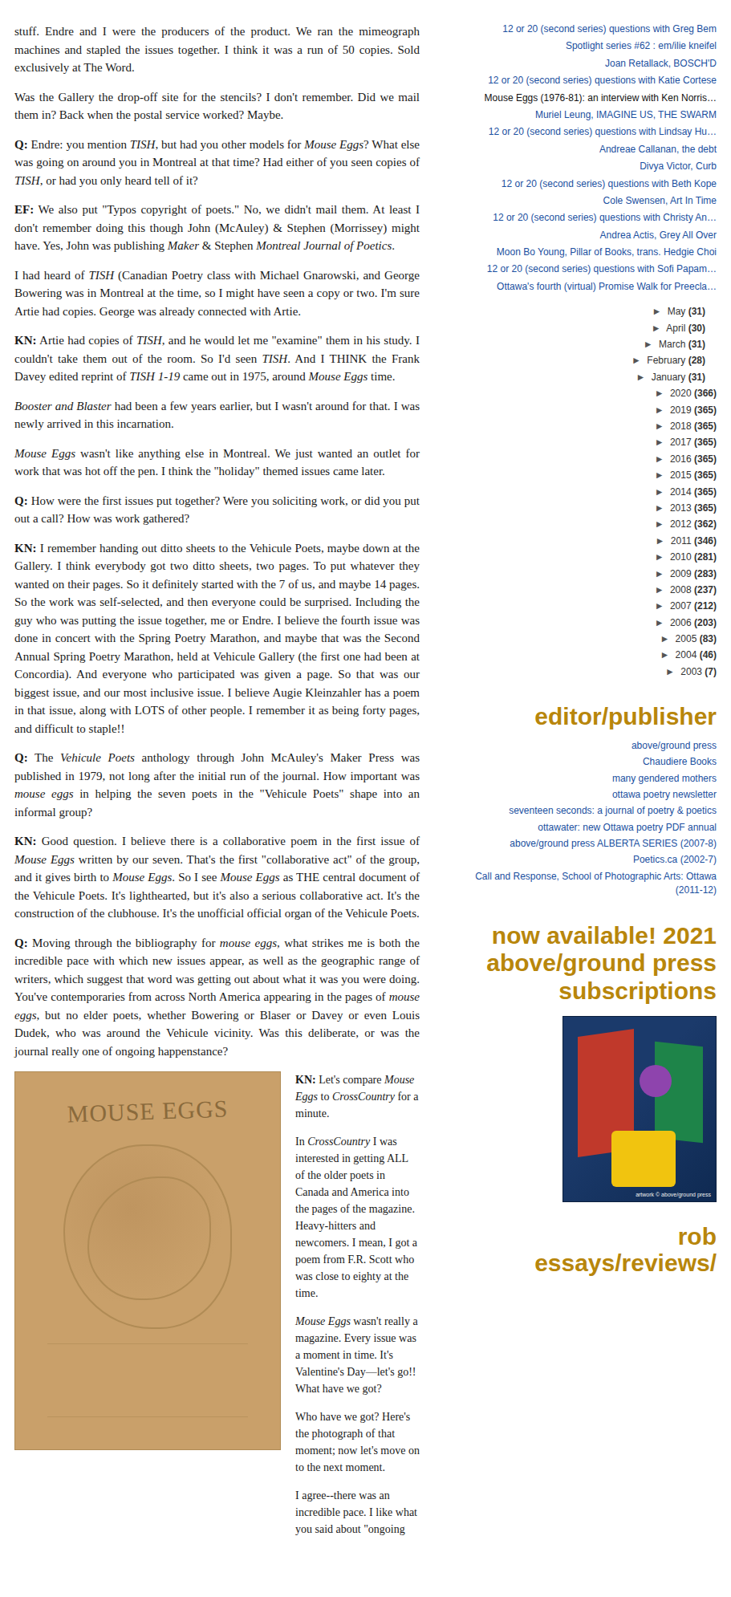stuff. Endre and I were the producers of the product. We ran the mimeograph machines and stapled the issues together. I think it was a run of 50 copies. Sold exclusively at The Word.
Was the Gallery the drop-off site for the stencils? I don't remember. Did we mail them in? Back when the postal service worked? Maybe.
Q: Endre: you mention TISH, but had you other models for Mouse Eggs? What else was going on around you in Montreal at that time? Had either of you seen copies of TISH, or had you only heard tell of it?
EF: We also put "Typos copyright of poets." No, we didn't mail them. At least I don't remember doing this though John (McAuley) & Stephen (Morrissey) might have. Yes, John was publishing Maker & Stephen Montreal Journal of Poetics.
I had heard of TISH (Canadian Poetry class with Michael Gnarowski, and George Bowering was in Montreal at the time, so I might have seen a copy or two. I'm sure Artie had copies. George was already connected with Artie.
KN: Artie had copies of TISH, and he would let me "examine" them in his study. I couldn't take them out of the room. So I'd seen TISH. And I THINK the Frank Davey edited reprint of TISH 1-19 came out in 1975, around Mouse Eggs time.
Booster and Blaster had been a few years earlier, but I wasn't around for that. I was newly arrived in this incarnation.
Mouse Eggs wasn't like anything else in Montreal. We just wanted an outlet for work that was hot off the pen. I think the "holiday" themed issues came later.
Q: How were the first issues put together? Were you soliciting work, or did you put out a call? How was work gathered?
KN: I remember handing out ditto sheets to the Vehicule Poets, maybe down at the Gallery. I think everybody got two ditto sheets, two pages. To put whatever they wanted on their pages. So it definitely started with the 7 of us, and maybe 14 pages. So the work was self-selected, and then everyone could be surprised. Including the guy who was putting the issue together, me or Endre. I believe the fourth issue was done in concert with the Spring Poetry Marathon, and maybe that was the Second Annual Spring Poetry Marathon, held at Vehicule Gallery (the first one had been at Concordia). And everyone who participated was given a page. So that was our biggest issue, and our most inclusive issue. I believe Augie Kleinzahler has a poem in that issue, along with LOTS of other people. I remember it as being forty pages, and difficult to staple!!
Q: The Vehicule Poets anthology through John McAuley's Maker Press was published in 1979, not long after the initial run of the journal. How important was mouse eggs in helping the seven poets in the "Vehicule Poets" shape into an informal group?
KN: Good question. I believe there is a collaborative poem in the first issue of Mouse Eggs written by our seven. That's the first "collaborative act" of the group, and it gives birth to Mouse Eggs. So I see Mouse Eggs as THE central document of the Vehicule Poets. It's lighthearted, but it's also a serious collaborative act. It's the construction of the clubhouse. It's the unofficial official organ of the Vehicule Poets.
Q: Moving through the bibliography for mouse eggs, what strikes me is both the incredible pace with which new issues appear, as well as the geographic range of writers, which suggest that word was getting out about what it was you were doing. You've contemporaries from across North America appearing in the pages of mouse eggs, but no elder poets, whether Bowering or Blaser or Davey or even Louis Dudek, who was around the Vehicule vicinity. Was this deliberate, or was the journal really one of ongoing happenstance?
MOUSE EGGS
KN: Let's compare Mouse Eggs to CrossCountry for a minute.
In CrossCountry I was interested in getting ALL of the older poets in Canada and America into the pages of the magazine. Heavy-hitters and newcomers. I mean, I got a poem from F.R. Scott who was close to eighty at the time.
Mouse Eggs wasn't really a magazine. Every issue was a moment in time. It's Valentine's Day—let's go!! What have we got?
Who have we got? Here's the photograph of that moment; now let's move on to the next moment.
I agree--there was an incredible pace. I like what you said about "ongoing
12 or 20 (second series) questions with Greg Bem
Spotlight series #62 : em/ilie kneifel
Joan Retallack, BOSCH'D
12 or 20 (second series) questions with Katie Cortese
Mouse Eggs (1976-81): an interview with Ken Norris…
Muriel Leung, IMAGINE US, THE SWARM
12 or 20 (second series) questions with Lindsay Hu…
Andreae Callanan, the debt
Divya Victor, Curb
12 or 20 (second series) questions with Beth Kope
Cole Swensen, Art In Time
12 or 20 (second series) questions with Christy An…
Andrea Actis, Grey All Over
Moon Bo Young, Pillar of Books, trans. Hedgie Choi
12 or 20 (second series) questions with Sofi Papam…
Ottawa's fourth (virtual) Promise Walk for Preecla…
► May (31)
► April (30)
► March (31)
► February (28)
► January (31)
► 2020 (366)
► 2019 (365)
► 2018 (365)
► 2017 (365)
► 2016 (365)
► 2015 (365)
► 2014 (365)
► 2013 (365)
► 2012 (362)
► 2011 (346)
► 2010 (281)
► 2009 (283)
► 2008 (237)
► 2007 (212)
► 2006 (203)
► 2005 (83)
► 2004 (46)
► 2003 (7)
editor/publisher
above/ground press
Chaudiere Books
many gendered mothers
ottawa poetry newsletter
seventeen seconds: a journal of poetry & poetics
ottawater: new Ottawa poetry PDF annual
above/ground press ALBERTA SERIES (2007-8)
Poetics.ca (2002-7)
Call and Response, School of Photographic Arts: Ottawa (2011-12)
now available! 2021 above/ground press subscriptions
artwork © above/ground press
rob
essays/reviews/